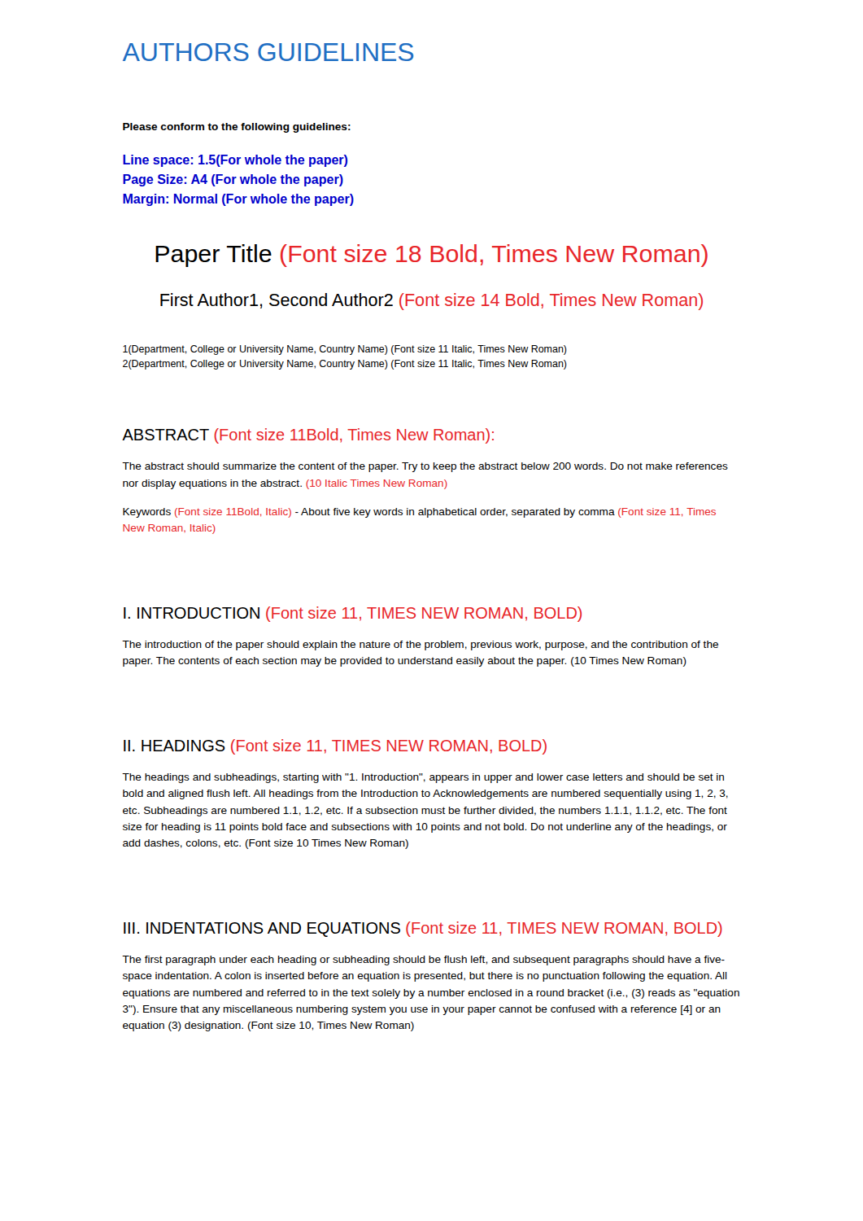AUTHORS GUIDELINES
Please conform to the following guidelines:
Line space: 1.5(For whole the paper)
Page Size: A4 (For whole the paper)
Margin: Normal (For whole the paper)
Paper Title (Font size 18 Bold, Times New Roman)
First Author1, Second Author2 (Font size 14 Bold, Times New Roman)
1(Department, College or University Name, Country Name) (Font size 11 Italic, Times New Roman)
2(Department, College or University Name, Country Name) (Font size 11 Italic, Times New Roman)
ABSTRACT (Font size 11Bold, Times New Roman):
The abstract should summarize the content of the paper. Try to keep the abstract below 200 words. Do not make references nor display equations in the abstract. (10 Italic Times New Roman)
Keywords (Font size 11Bold, Italic) - About five key words in alphabetical order, separated by comma (Font size 11, Times New Roman, Italic)
I. INTRODUCTION (Font size 11, TIMES NEW ROMAN, BOLD)
The introduction of the paper should explain the nature of the problem, previous work, purpose, and the contribution of the paper. The contents of each section may be provided to understand easily about the paper. (10 Times New Roman)
II. HEADINGS (Font size 11, TIMES NEW ROMAN, BOLD)
The headings and subheadings, starting with "1. Introduction", appears in upper and lower case letters and should be set in bold and aligned flush left. All headings from the Introduction to Acknowledgements are numbered sequentially using 1, 2, 3, etc. Subheadings are numbered 1.1, 1.2, etc. If a subsection must be further divided, the numbers 1.1.1, 1.1.2, etc. The font size for heading is 11 points bold face and subsections with 10 points and not bold. Do not underline any of the headings, or add dashes, colons, etc. (Font size 10 Times New Roman)
III. INDENTATIONS AND EQUATIONS (Font size 11, TIMES NEW ROMAN, BOLD)
The first paragraph under each heading or subheading should be flush left, and subsequent paragraphs should have a five-space indentation. A colon is inserted before an equation is presented, but there is no punctuation following the equation. All equations are numbered and referred to in the text solely by a number enclosed in a round bracket (i.e., (3) reads as "equation 3"). Ensure that any miscellaneous numbering system you use in your paper cannot be confused with a reference [4] or an equation (3) designation. (Font size 10, Times New Roman)